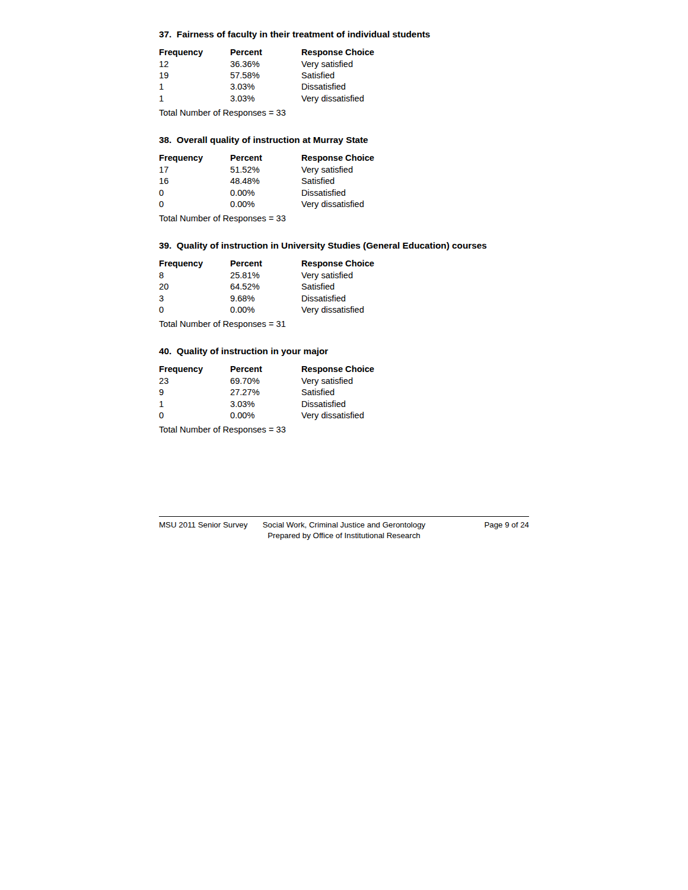37. Fairness of faculty in their treatment of individual students
| Frequency | Percent | Response Choice |
| --- | --- | --- |
| 12 | 36.36% | Very satisfied |
| 19 | 57.58% | Satisfied |
| 1 | 3.03% | Dissatisfied |
| 1 | 3.03% | Very dissatisfied |
Total Number of Responses = 33
38. Overall quality of instruction at Murray State
| Frequency | Percent | Response Choice |
| --- | --- | --- |
| 17 | 51.52% | Very satisfied |
| 16 | 48.48% | Satisfied |
| 0 | 0.00% | Dissatisfied |
| 0 | 0.00% | Very dissatisfied |
Total Number of Responses = 33
39. Quality of instruction in University Studies (General Education) courses
| Frequency | Percent | Response Choice |
| --- | --- | --- |
| 8 | 25.81% | Very satisfied |
| 20 | 64.52% | Satisfied |
| 3 | 9.68% | Dissatisfied |
| 0 | 0.00% | Very dissatisfied |
Total Number of Responses = 31
40. Quality of instruction in your major
| Frequency | Percent | Response Choice |
| --- | --- | --- |
| 23 | 69.70% | Very satisfied |
| 9 | 27.27% | Satisfied |
| 1 | 3.03% | Dissatisfied |
| 0 | 0.00% | Very dissatisfied |
Total Number of Responses = 33
MSU 2011 Senior Survey
Social Work, Criminal Justice and Gerontology
Page 9 of 24
Prepared by Office of Institutional Research